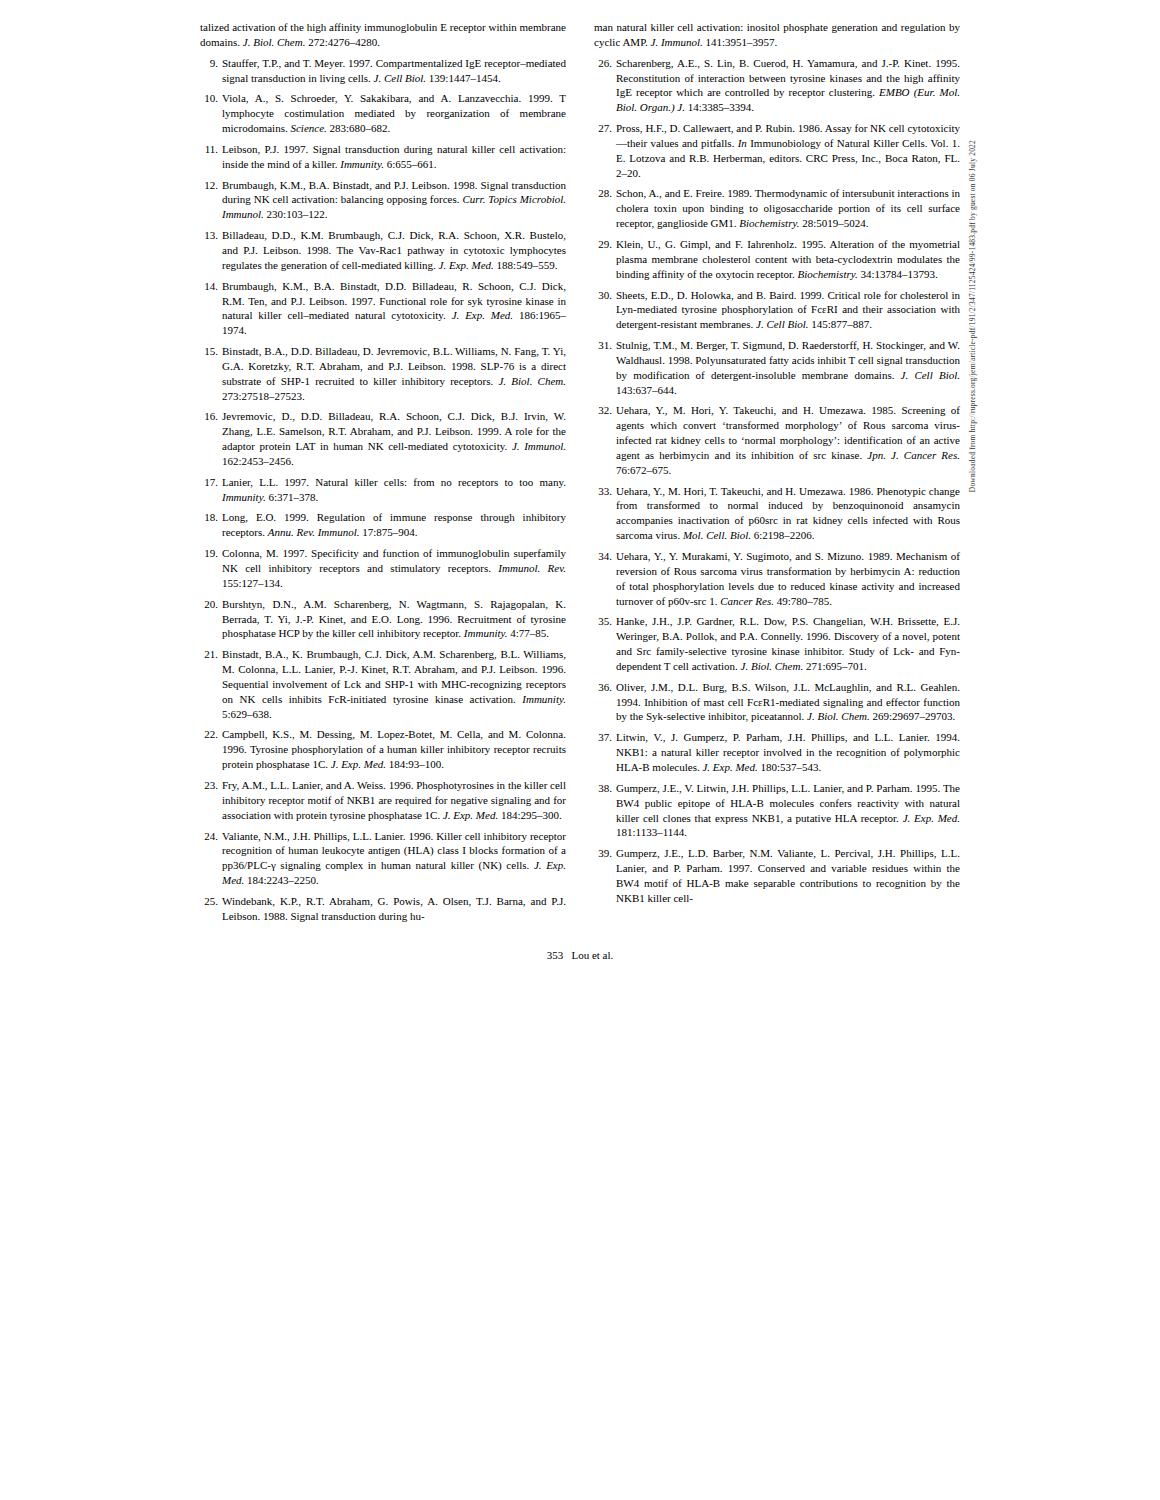Downloaded from http://rupress.org/jem/article-pdf/191/2/347/1125424/99-1483.pdf by guest on 06 July 2022
talized activation of the high affinity immunoglobulin E receptor within membrane domains. J. Biol. Chem. 272:4276–4280.
9. Stauffer, T.P., and T. Meyer. 1997. Compartmentalized IgE receptor–mediated signal transduction in living cells. J. Cell Biol. 139:1447–1454.
10. Viola, A., S. Schroeder, Y. Sakakibara, and A. Lanzavecchia. 1999. T lymphocyte costimulation mediated by reorganization of membrane microdomains. Science. 283:680–682.
11. Leibson, P.J. 1997. Signal transduction during natural killer cell activation: inside the mind of a killer. Immunity. 6:655–661.
12. Brumbaugh, K.M., B.A. Binstadt, and P.J. Leibson. 1998. Signal transduction during NK cell activation: balancing opposing forces. Curr. Topics Microbiol. Immunol. 230:103–122.
13. Billadeau, D.D., K.M. Brumbaugh, C.J. Dick, R.A. Schoon, X.R. Bustelo, and P.J. Leibson. 1998. The Vav-Rac1 pathway in cytotoxic lymphocytes regulates the generation of cell-mediated killing. J. Exp. Med. 188:549–559.
14. Brumbaugh, K.M., B.A. Binstadt, D.D. Billadeau, R. Schoon, C.J. Dick, R.M. Ten, and P.J. Leibson. 1997. Functional role for syk tyrosine kinase in natural killer cell–mediated natural cytotoxicity. J. Exp. Med. 186:1965–1974.
15. Binstadt, B.A., D.D. Billadeau, D. Jevremovic, B.L. Williams, N. Fang, T. Yi, G.A. Koretzky, R.T. Abraham, and P.J. Leibson. 1998. SLP-76 is a direct substrate of SHP-1 recruited to killer inhibitory receptors. J. Biol. Chem. 273:27518–27523.
16. Jevremovic, D., D.D. Billadeau, R.A. Schoon, C.J. Dick, B.J. Irvin, W. Zhang, L.E. Samelson, R.T. Abraham, and P.J. Leibson. 1999. A role for the adaptor protein LAT in human NK cell-mediated cytotoxicity. J. Immunol. 162:2453–2456.
17. Lanier, L.L. 1997. Natural killer cells: from no receptors to too many. Immunity. 6:371–378.
18. Long, E.O. 1999. Regulation of immune response through inhibitory receptors. Annu. Rev. Immunol. 17:875–904.
19. Colonna, M. 1997. Specificity and function of immunoglobulin superfamily NK cell inhibitory receptors and stimulatory receptors. Immunol. Rev. 155:127–134.
20. Burshtyn, D.N., A.M. Scharenberg, N. Wagtmann, S. Rajagopalan, K. Berrada, T. Yi, J.-P. Kinet, and E.O. Long. 1996. Recruitment of tyrosine phosphatase HCP by the killer cell inhibitory receptor. Immunity. 4:77–85.
21. Binstadt, B.A., K. Brumbaugh, C.J. Dick, A.M. Scharenberg, B.L. Williams, M. Colonna, L.L. Lanier, P.-J. Kinet, R.T. Abraham, and P.J. Leibson. 1996. Sequential involvement of Lck and SHP-1 with MHC-recognizing receptors on NK cells inhibits Fc​R-initiated tyrosine kinase activation. Immunity. 5:629–638.
22. Campbell, K.S., M. Dessing, M. Lopez-Botet, M. Cella, and M. Colonna. 1996. Tyrosine phosphorylation of a human killer inhibitory receptor recruits protein phosphatase 1C. J. Exp. Med. 184:93–100.
23. Fry, A.M., L.L. Lanier, and A. Weiss. 1996. Phosphotyrosines in the killer cell inhibitory receptor motif of NKB1 are required for negative signaling and for association with protein tyrosine phosphatase 1C. J. Exp. Med. 184:295–300.
24. Valiante, N.M., J.H. Phillips, L.L. Lanier. 1996. Killer cell inhibitory receptor recognition of human leukocyte antigen (HLA) class I blocks formation of a pp36/PLC-γ signaling complex in human natural killer (NK) cells. J. Exp. Med. 184:2243–2250.
25. Windebank, K.P., R.T. Abraham, G. Powis, A. Olsen, T.J. Barna, and P.J. Leibson. 1988. Signal transduction during hu-
man natural killer cell activation: inositol phosphate generation and regulation by cyclic AMP. J. Immunol. 141:3951–3957.
26. Scharenberg, A.E., S. Lin, B. Cuerod, H. Yamamura, and J.-P. Kinet. 1995. Reconstitution of interaction between tyrosine kinases and the high affinity IgE receptor which are controlled by receptor clustering. EMBO (Eur. Mol. Biol. Organ.) J. 14:3385–3394.
27. Pross, H.F., D. Callewaert, and P. Rubin. 1986. Assay for NK cell cytotoxicity—their values and pitfalls. In Immunobiology of Natural Killer Cells. Vol. 1. E. Lotzova and R.B. Herberman, editors. CRC Press, Inc., Boca Raton, FL. 2–20.
28. Schon, A., and E. Freire. 1989. Thermodynamic of intersubunit interactions in cholera toxin upon binding to oligosaccharide portion of its cell surface receptor, ganglioside GM1. Biochemistry. 28:5019–5024.
29. Klein, U., G. Gimpl, and F. Iahrenholz. 1995. Alteration of the myometrial plasma membrane cholesterol content with beta-cyclodextrin modulates the binding affinity of the oxytocin receptor. Biochemistry. 34:13784–13793.
30. Sheets, E.D., D. Holowka, and B. Baird. 1999. Critical role for cholesterol in Lyn-mediated tyrosine phosphorylation of FcεRI and their association with detergent-resistant membranes. J. Cell Biol. 145:877–887.
31. Stulnig, T.M., M. Berger, T. Sigmund, D. Raederstorff, H. Stockinger, and W. Waldhausl. 1998. Polyunsaturated fatty acids inhibit T cell signal transduction by modification of detergent-insoluble membrane domains. J. Cell Biol. 143:637–644.
32. Uehara, Y., M. Hori, Y. Takeuchi, and H. Umezawa. 1985. Screening of agents which convert ‘transformed morphology’ of Rous sarcoma virus-infected rat kidney cells to ‘normal morphology’: identification of an active agent as herbimycin and its inhibition of src kinase. Jpn. J. Cancer Res. 76:672–675.
33. Uehara, Y., M. Hori, T. Takeuchi, and H. Umezawa. 1986. Phenotypic change from transformed to normal induced by benzoquinonoid ansamycin accompanies inactivation of p60src in rat kidney cells infected with Rous sarcoma virus. Mol. Cell. Biol. 6:2198–2206.
34. Uehara, Y., Y. Murakami, Y. Sugimoto, and S. Mizuno. 1989. Mechanism of reversion of Rous sarcoma virus transformation by herbimycin A: reduction of total phosphorylation levels due to reduced kinase activity and increased turnover of p60v-src 1. Cancer Res. 49:780–785.
35. Hanke, J.H., J.P. Gardner, R.L. Dow, P.S. Changelian, W.H. Brissette, E.J. Weringer, B.A. Pollok, and P.A. Connelly. 1996. Discovery of a novel, potent and Src family-selective tyrosine kinase inhibitor. Study of Lck- and Fyn-dependent T cell activation. J. Biol. Chem. 271:695–701.
36. Oliver, J.M., D.L. Burg, B.S. Wilson, J.L. McLaughlin, and R.L. Geahlen. 1994. Inhibition of mast cell FcεR1-mediated signaling and effector function by the Syk-selective inhibitor, piceatannol. J. Biol. Chem. 269:29697–29703.
37. Litwin, V., J. Gumperz, P. Parham, J.H. Phillips, and L.L. Lanier. 1994. NKB1: a natural killer receptor involved in the recognition of polymorphic HLA-B molecules. J. Exp. Med. 180:537–543.
38. Gumperz, J.E., V. Litwin, J.H. Phillips, L.L. Lanier, and P. Parham. 1995. The BW4 public epitope of HLA-B molecules confers reactivity with natural killer cell clones that express NKB1, a putative HLA receptor. J. Exp. Med. 181:1133–1144.
39. Gumperz, J.E., L.D. Barber, N.M. Valiante, L. Percival, J.H. Phillips, L.L. Lanier, and P. Parham. 1997. Conserved and variable residues within the BW4 motif of HLA-B make separable contributions to recognition by the NKB1 killer cell-
353 Lou et al.